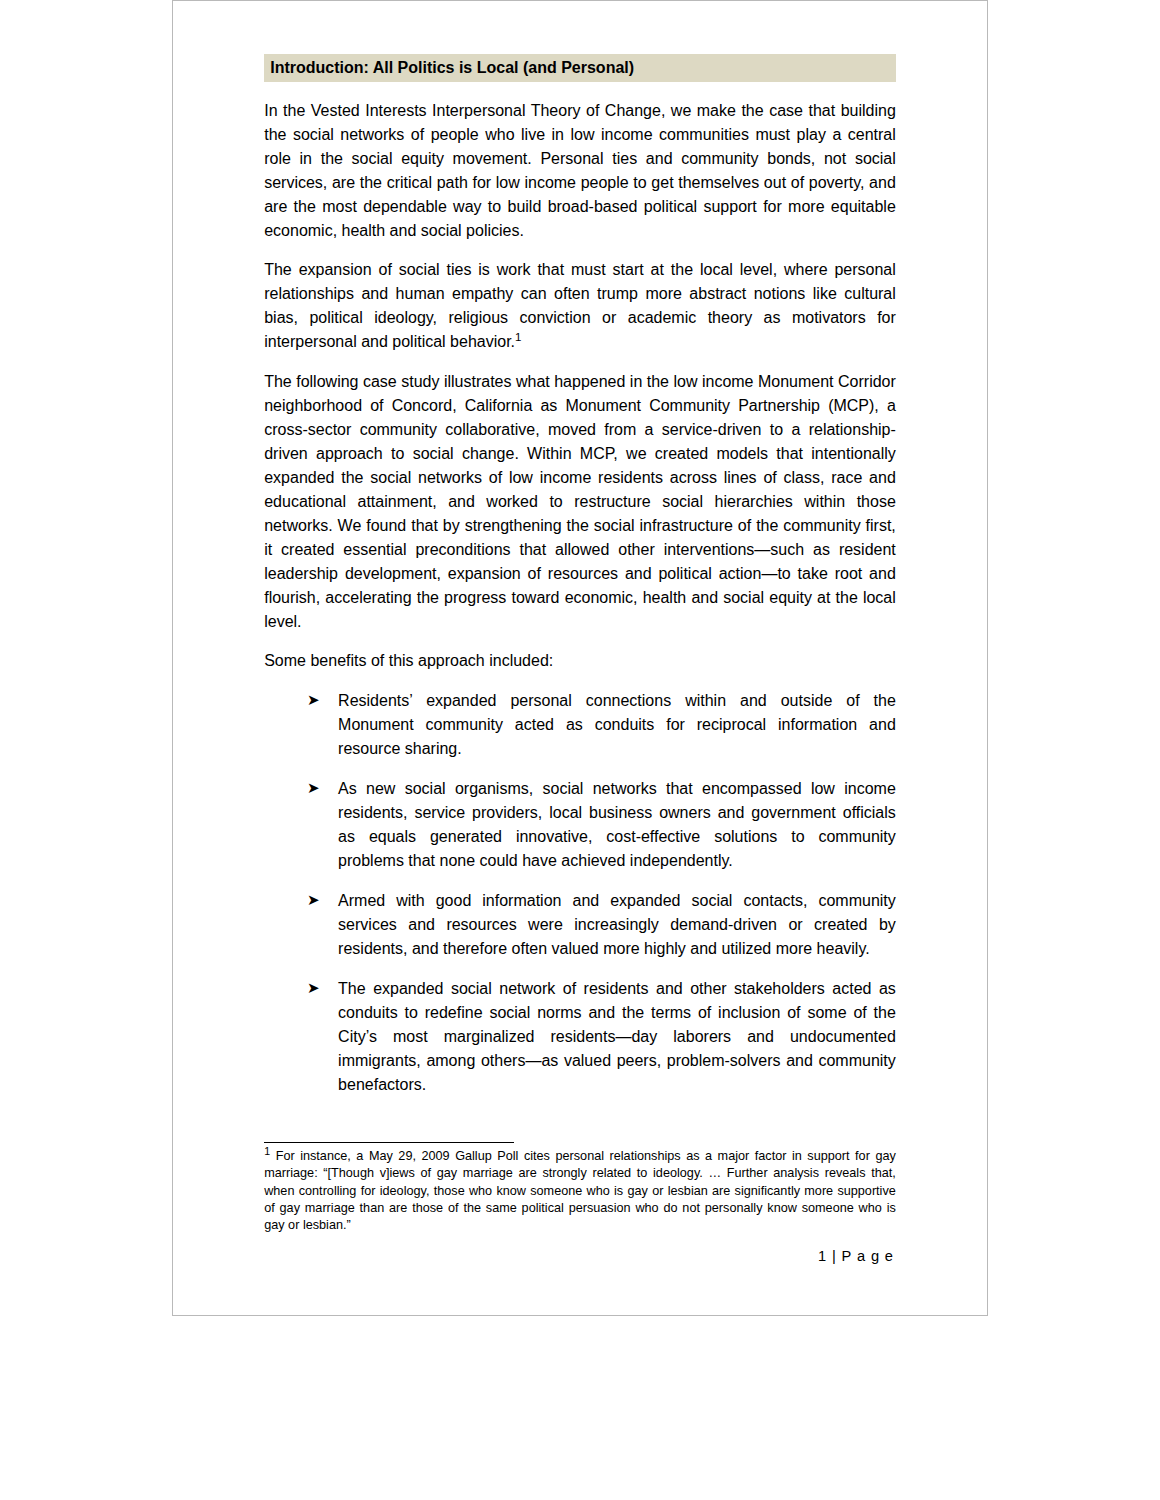Introduction: All Politics is Local (and Personal)
In the Vested Interests Interpersonal Theory of Change, we make the case that building the social networks of people who live in low income communities must play a central role in the social equity movement. Personal ties and community bonds, not social services, are the critical path for low income people to get themselves out of poverty, and are the most dependable way to build broad-based political support for more equitable economic, health and social policies.
The expansion of social ties is work that must start at the local level, where personal relationships and human empathy can often trump more abstract notions like cultural bias, political ideology, religious conviction or academic theory as motivators for interpersonal and political behavior.1
The following case study illustrates what happened in the low income Monument Corridor neighborhood of Concord, California as Monument Community Partnership (MCP), a cross-sector community collaborative, moved from a service-driven to a relationship-driven approach to social change. Within MCP, we created models that intentionally expanded the social networks of low income residents across lines of class, race and educational attainment, and worked to restructure social hierarchies within those networks. We found that by strengthening the social infrastructure of the community first, it created essential preconditions that allowed other interventions—such as resident leadership development, expansion of resources and political action—to take root and flourish, accelerating the progress toward economic, health and social equity at the local level.
Some benefits of this approach included:
Residents’ expanded personal connections within and outside of the Monument community acted as conduits for reciprocal information and resource sharing.
As new social organisms, social networks that encompassed low income residents, service providers, local business owners and government officials as equals generated innovative, cost-effective solutions to community problems that none could have achieved independently.
Armed with good information and expanded social contacts, community services and resources were increasingly demand-driven or created by residents, and therefore often valued more highly and utilized more heavily.
The expanded social network of residents and other stakeholders acted as conduits to redefine social norms and the terms of inclusion of some of the City’s most marginalized residents—day laborers and undocumented immigrants, among others—as valued peers, problem-solvers and community benefactors.
1 For instance, a May 29, 2009 Gallup Poll cites personal relationships as a major factor in support for gay marriage: “[Though v]iews of gay marriage are strongly related to ideology. … Further analysis reveals that, when controlling for ideology, those who know someone who is gay or lesbian are significantly more supportive of gay marriage than are those of the same political persuasion who do not personally know someone who is gay or lesbian.”
1 | P a g e